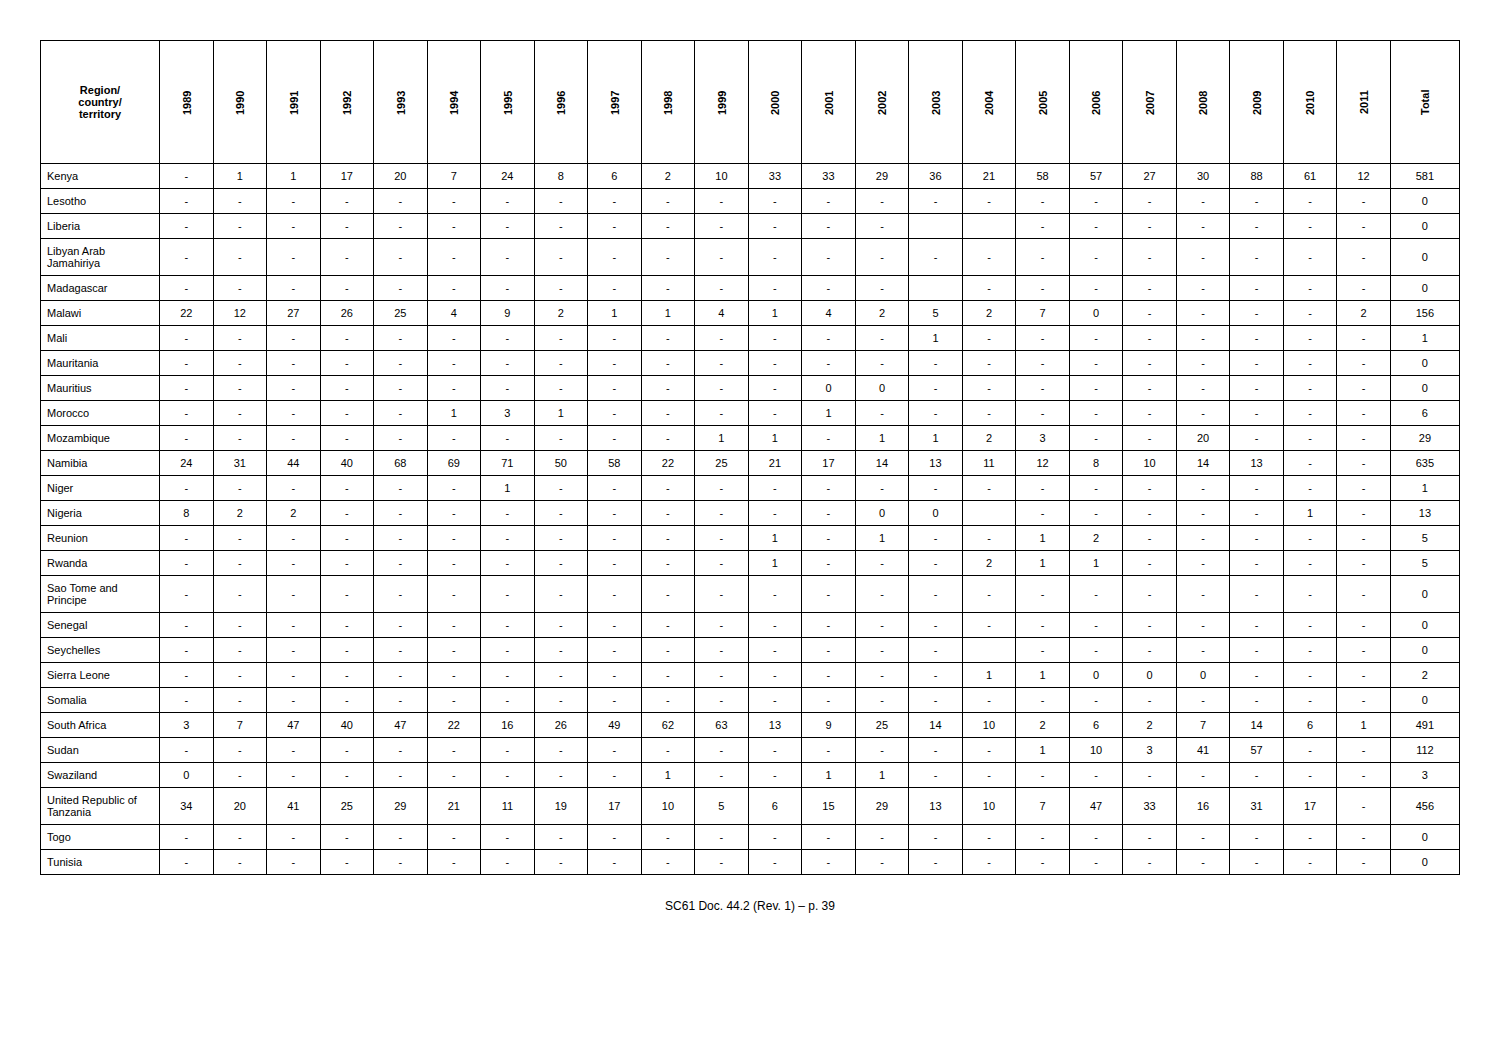Region/country/territory by year with totals
| Region/ country/ territory | 1989 | 1990 | 1991 | 1992 | 1993 | 1994 | 1995 | 1996 | 1997 | 1998 | 1999 | 2000 | 2001 | 2002 | 2003 | 2004 | 2005 | 2006 | 2007 | 2008 | 2009 | 2010 | 2011 | Total |
| --- | --- | --- | --- | --- | --- | --- | --- | --- | --- | --- | --- | --- | --- | --- | --- | --- | --- | --- | --- | --- | --- | --- | --- | --- |
| Kenya | - | 1 | 1 | 17 | 20 | 7 | 24 | 8 | 6 | 2 | 10 | 33 | 33 | 29 | 36 | 21 | 58 | 57 | 27 | 30 | 88 | 61 | 12 | 581 |
| Lesotho | - | - | - | - | - | - | - | - | - | - | - | - | - | - | - | - | - | - | - | - | - | - | - | 0 |
| Liberia | - | - | - | - | - | - | - | - | - | - | - | - | - | - | | | - | - | - | - | - | - | - | 0 |
| Libyan Arab Jamahiriya | - | - | - | - | - | - | - | - | - | - | - | - | - | - | - | - | - | - | - | - | - | - | - | 0 |
| Madagascar | - | - | - | - | - | - | - | - | - | - | - | - | - | - | | - | - | - | - | - | - | - | - | 0 |
| Malawi | 22 | 12 | 27 | 26 | 25 | 4 | 9 | 2 | 1 | 1 | 4 | 1 | 4 | 2 | 5 | 2 | 7 | 0 | - | - | - | - | 2 | 156 |
| Mali | - | - | - | - | - | - | - | - | - | - | - | - | - | - | 1 | - | - | - | - | - | - | - | - | 1 |
| Mauritania | - | - | - | - | - | - | - | - | - | - | - | - | - | - | - | - | - | - | - | - | - | - | - | 0 |
| Mauritius | - | - | - | - | - | - | - | - | - | - | - | - | 0 | 0 | - | - | - | - | - | - | - | - | - | 0 |
| Morocco | - | - | - | - | - | 1 | 3 | 1 | - | - | - | - | 1 | - | - | - | - | - | - | - | - | - | - | 6 |
| Mozambique | - | - | - | - | - | - | - | - | - | - | 1 | 1 | - | 1 | 1 | 2 | 3 | - | - | 20 | - | - | - | 29 |
| Namibia | 24 | 31 | 44 | 40 | 68 | 69 | 71 | 50 | 58 | 22 | 25 | 21 | 17 | 14 | 13 | 11 | 12 | 8 | 10 | 14 | 13 | - | - | 635 |
| Niger | - | - | - | - | - | - | 1 | - | - | - | - | - | - | - | - | - | - | - | - | - | - | - | - | 1 |
| Nigeria | 8 | 2 | 2 | - | - | - | - | - | - | - | - | - | - | 0 | 0 | | - | - | - | - | - | 1 | - | 13 |
| Reunion | - | - | - | - | - | - | - | - | - | - | - | 1 | - | 1 | - | - | 1 | 2 | - | - | - | - | - | 5 |
| Rwanda | - | - | - | - | - | - | - | - | - | - | - | 1 | - | - | - | 2 | 1 | 1 | - | - | - | - | - | 5 |
| Sao Tome and Principe | - | - | - | - | - | - | - | - | - | - | - | - | - | - | - | - | - | - | - | - | - | - | - | 0 |
| Senegal | - | - | - | - | - | - | - | - | - | - | - | - | - | - | - | - | - | - | - | - | - | - | - | 0 |
| Seychelles | - | - | - | - | - | - | - | - | - | - | - | - | - | - | - | | - | - | - | - | - | - | - | 0 |
| Sierra Leone | - | - | - | - | - | - | - | - | - | - | - | - | - | - | - | 1 | 1 | 0 | 0 | 0 | - | - | - | 2 |
| Somalia | - | - | - | - | - | - | - | - | - | - | - | - | - | - | - | - | - | - | - | - | - | - | - | 0 |
| South Africa | 3 | 7 | 47 | 40 | 47 | 22 | 16 | 26 | 49 | 62 | 63 | 13 | 9 | 25 | 14 | 10 | 2 | 6 | 2 | 7 | 14 | 6 | 1 | 491 |
| Sudan | - | - | - | - | - | - | - | - | - | - | - | - | - | - | - | - | 1 | 10 | 3 | 41 | 57 | - | - | 112 |
| Swaziland | 0 | - | - | - | - | - | - | - | - | 1 | - | - | 1 | 1 | - | - | - | - | - | - | - | - | - | 3 |
| United Republic of Tanzania | 34 | 20 | 41 | 25 | 29 | 21 | 11 | 19 | 17 | 10 | 5 | 6 | 15 | 29 | 13 | 10 | 7 | 47 | 33 | 16 | 31 | 17 | - | 456 |
| Togo | - | - | - | - | - | - | - | - | - | - | - | - | - | - | - | - | - | - | - | - | - | - | - | 0 |
| Tunisia | - | - | - | - | - | - | - | - | - | - | - | - | - | - | - | - | - | - | - | - | - | - | - | 0 |
SC61 Doc. 44.2 (Rev. 1) – p. 39